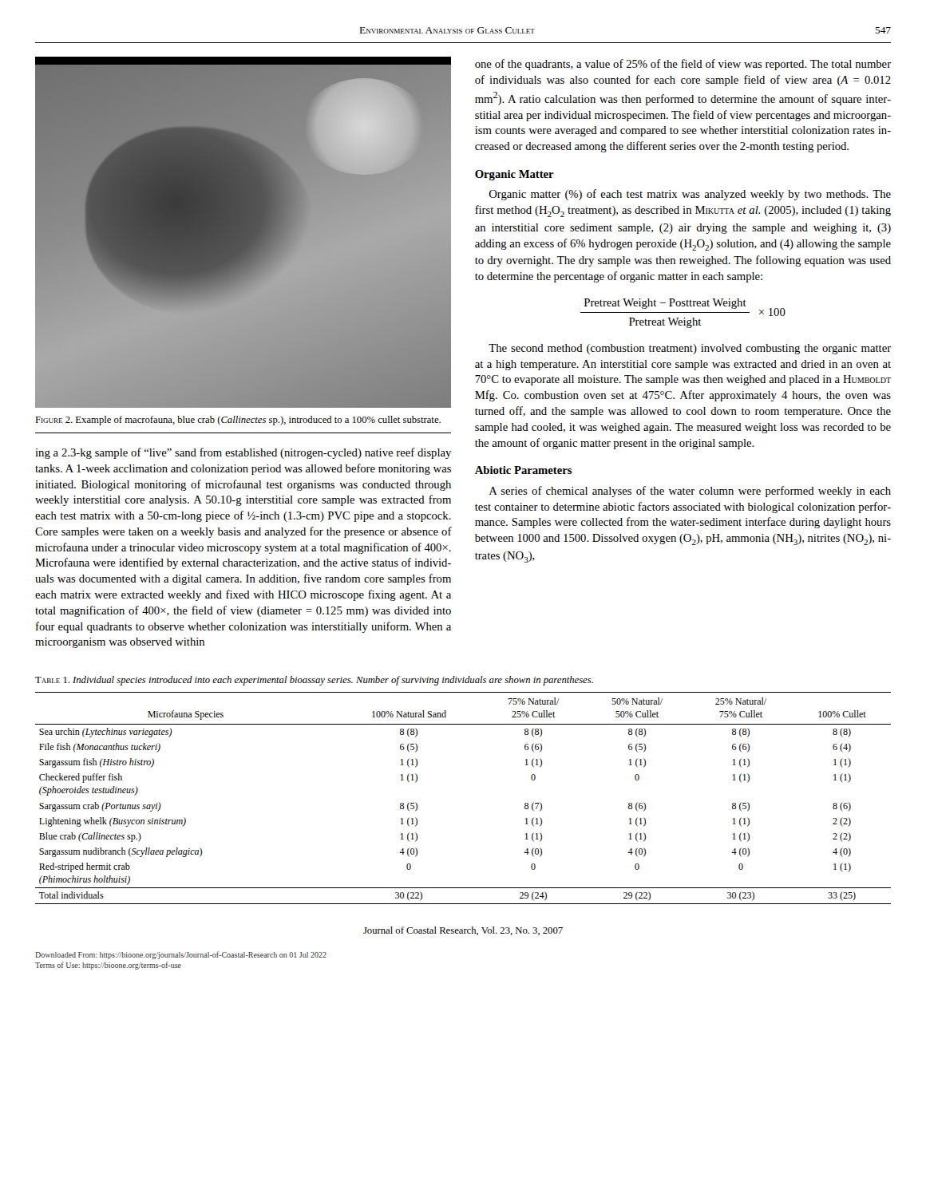Environmental Analysis of Glass Cullet
547
Figure 2. Example of macrofauna, blue crab (Callinectes sp.), introduced to a 100% cullet substrate.
ing a 2.3-kg sample of “live” sand from established (nitrogen-cycled) native reef display tanks. A 1-week acclimation and colonization period was allowed before monitoring was initiated. Biological monitoring of microfaunal test organisms was conducted through weekly interstitial core analysis. A 50.10-g interstitial core sample was extracted from each test matrix with a 50-cm-long piece of ½-inch (1.3-cm) PVC pipe and a stopcock. Core samples were taken on a weekly basis and analyzed for the presence or absence of microfauna under a trinocular video microscopy system at a total magnification of 400×. Microfauna were identified by external characterization, and the active status of individuals was documented with a digital camera. In addition, five random core samples from each matrix were extracted weekly and fixed with HICO microscope fixing agent. At a total magnification of 400×, the field of view (diameter = 0.125 mm) was divided into four equal quadrants to observe whether colonization was interstitially uniform. When a microorganism was observed within
one of the quadrants, a value of 25% of the field of view was reported. The total number of individuals was also counted for each core sample field of view area (A = 0.012 mm2). A ratio calculation was then performed to determine the amount of square interstitial area per individual microspecimen. The field of view percentages and microorganism counts were averaged and compared to see whether interstitial colonization rates increased or decreased among the different series over the 2-month testing period.
Organic Matter
Organic matter (%) of each test matrix was analyzed weekly by two methods. The first method (H2O2 treatment), as described in Mikutta et al. (2005), included (1) taking an interstitial core sediment sample, (2) air drying the sample and weighing it, (3) adding an excess of 6% hydrogen peroxide (H2O2) solution, and (4) allowing the sample to dry overnight. The dry sample was then reweighed. The following equation was used to determine the percentage of organic matter in each sample:
Pretreat Weight − Posttreat Weight Pretreat Weight × 100
The second method (combustion treatment) involved combusting the organic matter at a high temperature. An interstitial core sample was extracted and dried in an oven at 70°C to evaporate all moisture. The sample was then weighed and placed in a Humboldt Mfg. Co. combustion oven set at 475°C. After approximately 4 hours, the oven was turned off, and the sample was allowed to cool down to room temperature. Once the sample had cooled, it was weighed again. The measured weight loss was recorded to be the amount of organic matter present in the original sample.
Abiotic Parameters
A series of chemical analyses of the water column were performed weekly in each test container to determine abiotic factors associated with biological colonization performance. Samples were collected from the water-sediment interface during daylight hours between 1000 and 1500. Dissolved oxygen (O2), pH, ammonia (NH3), nitrites (NO2), nitrates (NO3),
Table 1. Individual species introduced into each experimental bioassay series. Number of surviving individuals are shown in parentheses.
| Microfauna Species | 100% Natural Sand | 75% Natural/ 25% Cullet | 50% Natural/ 50% Cullet | 25% Natural/ 75% Cullet | 100% Cullet |
| --- | --- | --- | --- | --- | --- |
| Sea urchin (Lytechinus variegates) | 8 (8) | 8 (8) | 8 (8) | 8 (8) | 8 (8) |
| File fish (Monacanthus tuckeri) | 6 (5) | 6 (6) | 6 (5) | 6 (6) | 6 (4) |
| Sargassum fish (Histro histro) | 1 (1) | 1 (1) | 1 (1) | 1 (1) | 1 (1) |
| Checkered puffer fish (Sphoeroides testudineus) | 1 (1) | 0 | 0 | 1 (1) | 1 (1) |
| Sargassum crab (Portunus sayi) | 8 (5) | 8 (7) | 8 (6) | 8 (5) | 8 (6) |
| Lightening whelk (Busycon sinistrum) | 1 (1) | 1 (1) | 1 (1) | 1 (1) | 2 (2) |
| Blue crab (Callinectes sp.) | 1 (1) | 1 (1) | 1 (1) | 1 (1) | 2 (2) |
| Sargassum nudibranch ( Scyllaea pelagica ) | 4 (0) | 4 (0) | 4 (0) | 4 (0) | 4 (0) |
| Red-striped hermit crab (Phimochirus holthuisi) | 0 | 0 | 0 | 0 | 1 (1) |
| Total individuals | 30 (22) | 29 (24) | 29 (22) | 30 (23) | 33 (25) |
Journal of Coastal Research, Vol. 23, No. 3, 2007
Downloaded From: https://bioone.org/journals/Journal-of-Coastal-Research on 01 Jul 2022
Terms of Use: https://bioone.org/terms-of-use